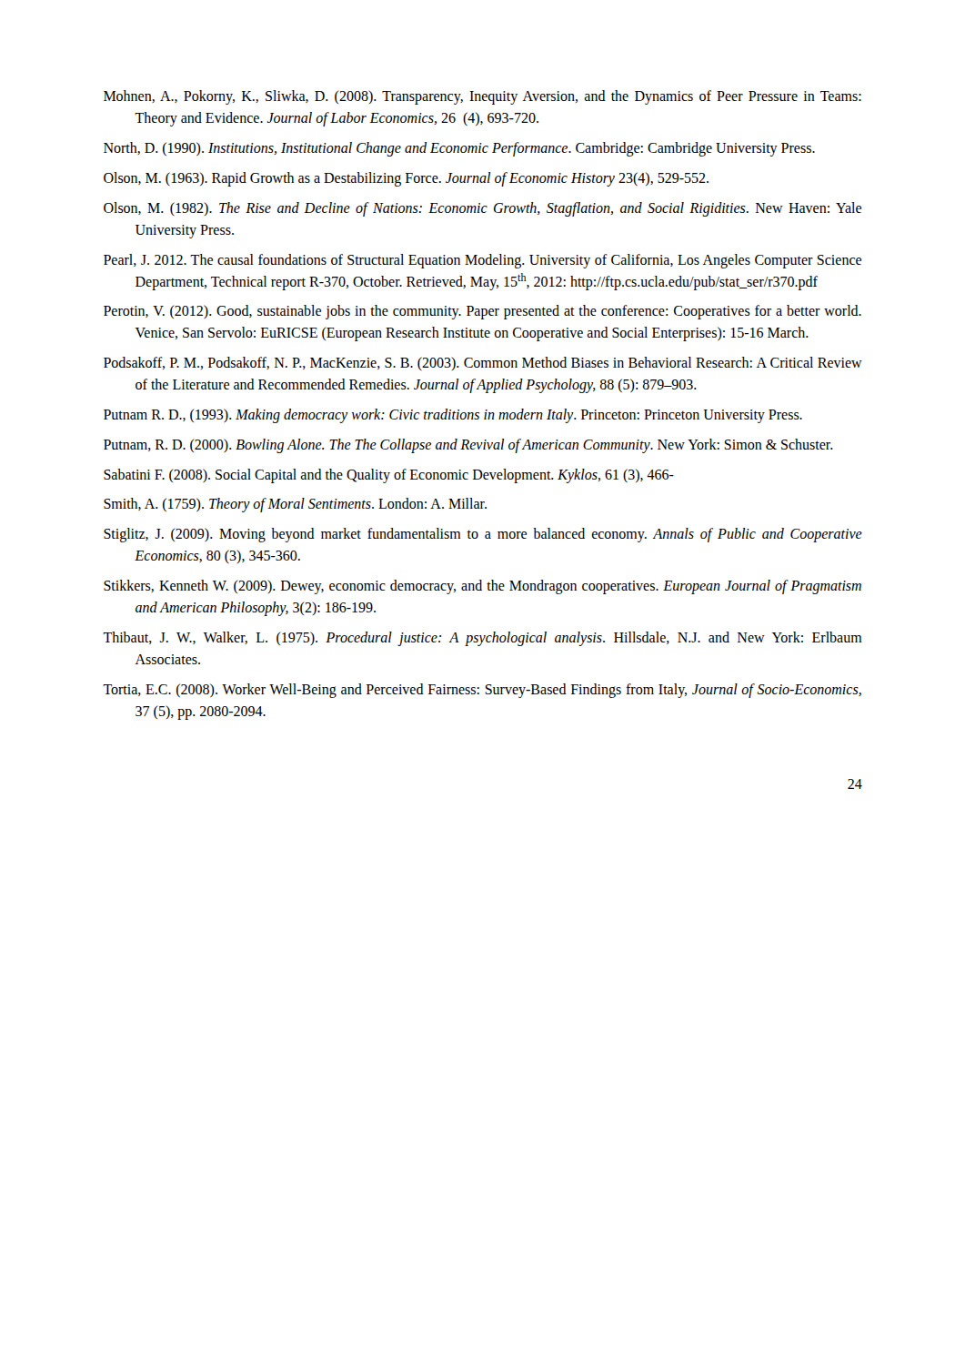Mohnen, A., Pokorny, K., Sliwka, D. (2008). Transparency, Inequity Aversion, and the Dynamics of Peer Pressure in Teams: Theory and Evidence. Journal of Labor Economics, 26 (4), 693-720.
North, D. (1990). Institutions, Institutional Change and Economic Performance. Cambridge: Cambridge University Press.
Olson, M. (1963). Rapid Growth as a Destabilizing Force. Journal of Economic History 23(4), 529-552.
Olson, M. (1982). The Rise and Decline of Nations: Economic Growth, Stagflation, and Social Rigidities. New Haven: Yale University Press.
Pearl, J. 2012. The causal foundations of Structural Equation Modeling. University of California, Los Angeles Computer Science Department, Technical report R-370, October. Retrieved, May, 15th, 2012: http://ftp.cs.ucla.edu/pub/stat_ser/r370.pdf
Perotin, V. (2012). Good, sustainable jobs in the community. Paper presented at the conference: Cooperatives for a better world. Venice, San Servolo: EuRICSE (European Research Institute on Cooperative and Social Enterprises): 15-16 March.
Podsakoff, P. M., Podsakoff, N. P., MacKenzie, S. B. (2003). Common Method Biases in Behavioral Research: A Critical Review of the Literature and Recommended Remedies. Journal of Applied Psychology, 88 (5): 879–903.
Putnam R. D., (1993). Making democracy work: Civic traditions in modern Italy. Princeton: Princeton University Press.
Putnam, R. D. (2000). Bowling Alone. The The Collapse and Revival of American Community. New York: Simon & Schuster.
Sabatini F. (2008). Social Capital and the Quality of Economic Development. Kyklos, 61 (3), 466-
Smith, A. (1759). Theory of Moral Sentiments. London: A. Millar.
Stiglitz, J. (2009). Moving beyond market fundamentalism to a more balanced economy. Annals of Public and Cooperative Economics, 80 (3), 345-360.
Stikkers, Kenneth W. (2009). Dewey, economic democracy, and the Mondragon cooperatives. European Journal of Pragmatism and American Philosophy, 3(2): 186-199.
Thibaut, J. W., Walker, L. (1975). Procedural justice: A psychological analysis. Hillsdale, N.J. and New York: Erlbaum Associates.
Tortia, E.C. (2008). Worker Well-Being and Perceived Fairness: Survey-Based Findings from Italy, Journal of Socio-Economics, 37 (5), pp. 2080-2094.
24